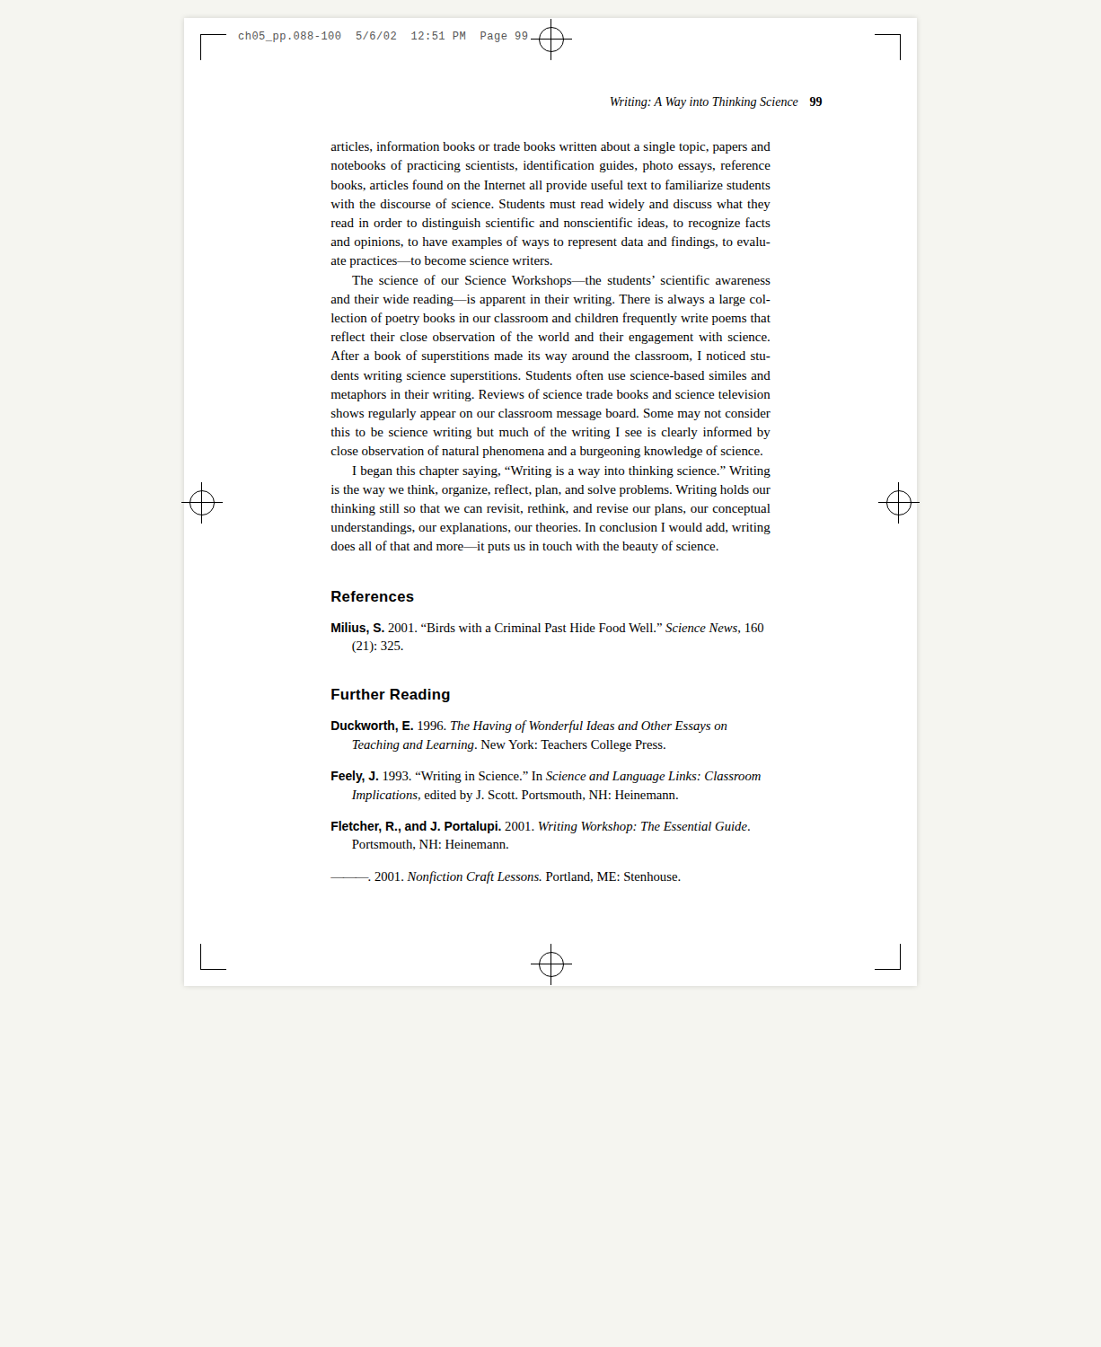ch05_pp.088-100 5/6/02 12:51 PM Page 99
Writing: A Way into Thinking Science 99
articles, information books or trade books written about a single topic, papers and notebooks of practicing scientists, identification guides, photo essays, reference books, articles found on the Internet all provide useful text to familiarize students with the discourse of science. Students must read widely and discuss what they read in order to distinguish scientific and nonscientific ideas, to recognize facts and opinions, to have examples of ways to represent data and findings, to evaluate practices—to become science writers.
The science of our Science Workshops—the students’ scientific awareness and their wide reading—is apparent in their writing. There is always a large collection of poetry books in our classroom and children frequently write poems that reflect their close observation of the world and their engagement with science. After a book of superstitions made its way around the classroom, I noticed students writing science superstitions. Students often use science-based similes and metaphors in their writing. Reviews of science trade books and science television shows regularly appear on our classroom message board. Some may not consider this to be science writing but much of the writing I see is clearly informed by close observation of natural phenomena and a burgeoning knowledge of science.
I began this chapter saying, “Writing is a way into thinking science.” Writing is the way we think, organize, reflect, plan, and solve problems. Writing holds our thinking still so that we can revisit, rethink, and revise our plans, our conceptual understandings, our explanations, our theories. In conclusion I would add, writing does all of that and more—it puts us in touch with the beauty of science.
References
Milius, S. 2001. “Birds with a Criminal Past Hide Food Well.” Science News, 160 (21): 325.
Further Reading
Duckworth, E. 1996. The Having of Wonderful Ideas and Other Essays on Teaching and Learning. New York: Teachers College Press.
Feely, J. 1993. “Writing in Science.” In Science and Language Links: Classroom Implications, edited by J. Scott. Portsmouth, NH: Heinemann.
Fletcher, R., and J. Portalupi. 2001. Writing Workshop: The Essential Guide. Portsmouth, NH: Heinemann.
———. 2001. Nonfiction Craft Lessons. Portland, ME: Stenhouse.